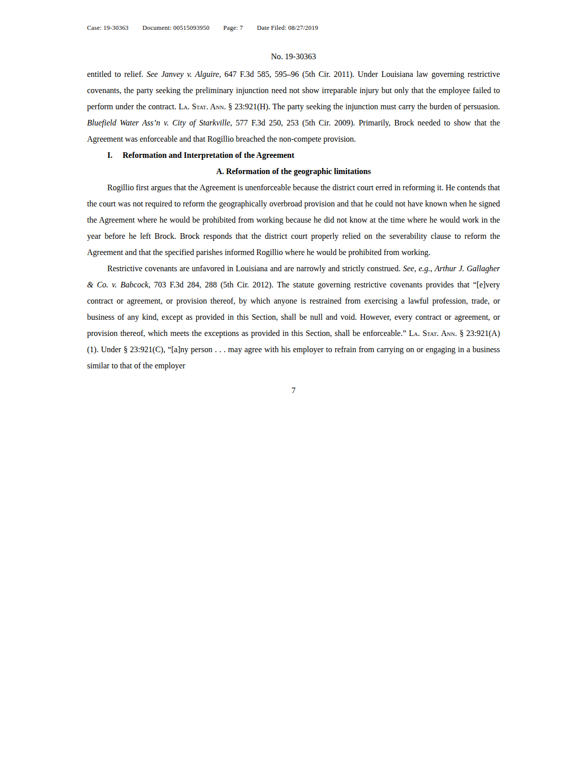Case: 19-30363 Document: 00515093950 Page: 7 Date Filed: 08/27/2019
No. 19-30363
entitled to relief. See Janvey v. Alguire, 647 F.3d 585, 595–96 (5th Cir. 2011). Under Louisiana law governing restrictive covenants, the party seeking the preliminary injunction need not show irreparable injury but only that the employee failed to perform under the contract. La. Stat. Ann. § 23:921(H). The party seeking the injunction must carry the burden of persuasion. Bluefield Water Ass’n v. City of Starkville, 577 F.3d 250, 253 (5th Cir. 2009). Primarily, Brock needed to show that the Agreement was enforceable and that Rogillio breached the non-compete provision.
I. Reformation and Interpretation of the Agreement
A. Reformation of the geographic limitations
Rogillio first argues that the Agreement is unenforceable because the district court erred in reforming it. He contends that the court was not required to reform the geographically overbroad provision and that he could not have known when he signed the Agreement where he would be prohibited from working because he did not know at the time where he would work in the year before he left Brock. Brock responds that the district court properly relied on the severability clause to reform the Agreement and that the specified parishes informed Rogillio where he would be prohibited from working.
Restrictive covenants are unfavored in Louisiana and are narrowly and strictly construed. See, e.g., Arthur J. Gallagher & Co. v. Babcock, 703 F.3d 284, 288 (5th Cir. 2012). The statute governing restrictive covenants provides that “[e]very contract or agreement, or provision thereof, by which anyone is restrained from exercising a lawful profession, trade, or business of any kind, except as provided in this Section, shall be null and void. However, every contract or agreement, or provision thereof, which meets the exceptions as provided in this Section, shall be enforceable.” La. Stat. Ann. § 23:921(A)(1). Under § 23:921(C), “[a]ny person . . . may agree with his employer to refrain from carrying on or engaging in a business similar to that of the employer
7